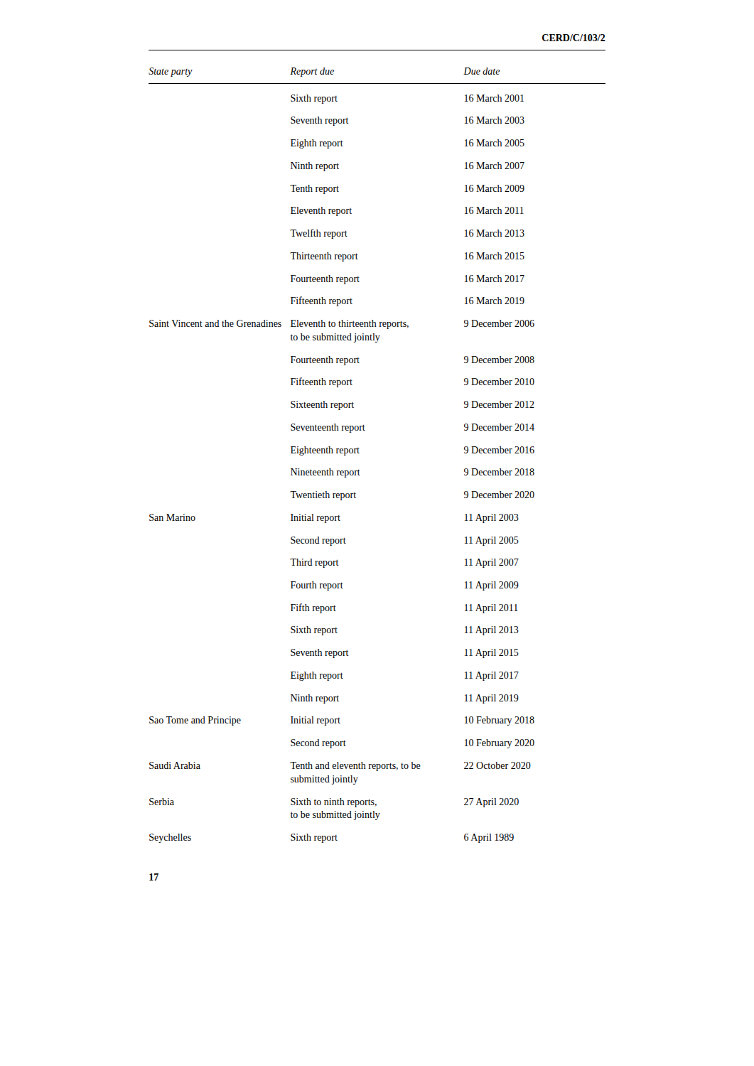CERD/C/103/2
| State party | Report due | Due date |
| --- | --- | --- |
| | Sixth report | 16 March 2001 |
| | Seventh report | 16 March 2003 |
| | Eighth report | 16 March 2005 |
| | Ninth report | 16 March 2007 |
| | Tenth report | 16 March 2009 |
| | Eleventh report | 16 March 2011 |
| | Twelfth report | 16 March 2013 |
| | Thirteenth report | 16 March 2015 |
| | Fourteenth report | 16 March 2017 |
| | Fifteenth report | 16 March 2019 |
| Saint Vincent and the Grenadines | Eleventh to thirteenth reports, to be submitted jointly | 9 December 2006 |
| | Fourteenth report | 9 December 2008 |
| | Fifteenth report | 9 December 2010 |
| | Sixteenth report | 9 December 2012 |
| | Seventeenth report | 9 December 2014 |
| | Eighteenth report | 9 December 2016 |
| | Nineteenth report | 9 December 2018 |
| | Twentieth report | 9 December 2020 |
| San Marino | Initial report | 11 April 2003 |
| | Second report | 11 April 2005 |
| | Third report | 11 April 2007 |
| | Fourth report | 11 April 2009 |
| | Fifth report | 11 April 2011 |
| | Sixth report | 11 April 2013 |
| | Seventh report | 11 April 2015 |
| | Eighth report | 11 April 2017 |
| | Ninth report | 11 April 2019 |
| Sao Tome and Principe | Initial report | 10 February 2018 |
| | Second report | 10 February 2020 |
| Saudi Arabia | Tenth and eleventh reports, to be submitted jointly | 22 October 2020 |
| Serbia | Sixth to ninth reports, to be submitted jointly | 27 April 2020 |
| Seychelles | Sixth report | 6 April 1989 |
17